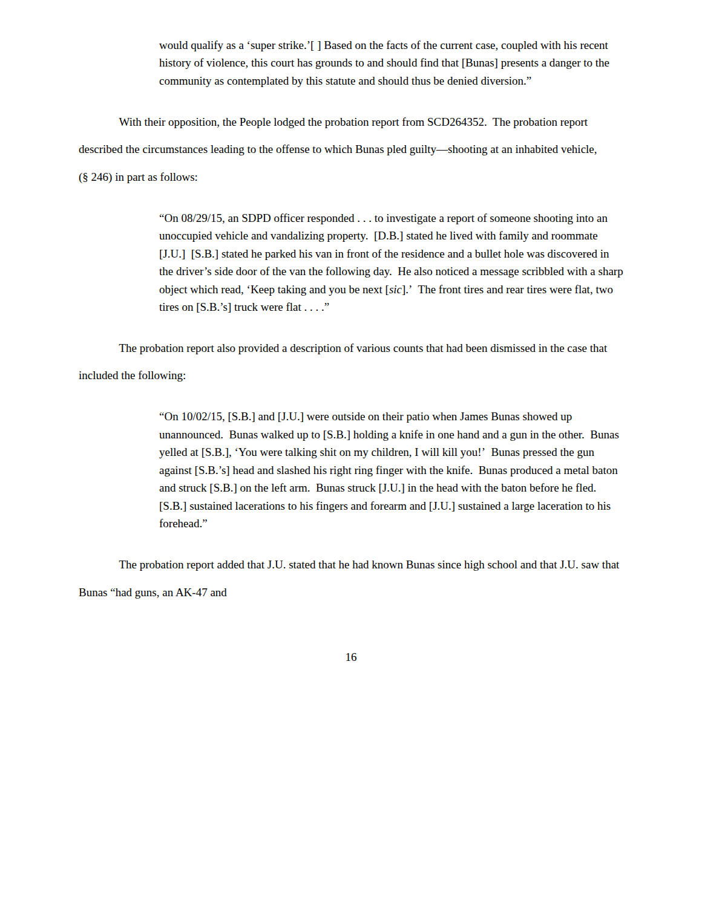would qualify as a ‘super strike.’[ ] Based on the facts of the current case, coupled with his recent history of violence, this court has grounds to and should find that [Bunas] presents a danger to the community as contemplated by this statute and should thus be denied diversion.”
With their opposition, the People lodged the probation report from SCD264352. The probation report described the circumstances leading to the offense to which Bunas pled guilty—shooting at an inhabited vehicle, (§ 246) in part as follows:
“On 08/29/15, an SDPD officer responded . . . to investigate a report of someone shooting into an unoccupied vehicle and vandalizing property. [D.B.] stated he lived with family and roommate [J.U.] [S.B.] stated he parked his van in front of the residence and a bullet hole was discovered in the driver’s side door of the van the following day. He also noticed a message scribbled with a sharp object which read, ‘Keep taking and you be next [sic].’ The front tires and rear tires were flat, two tires on [S.B.’s] truck were flat . . . .”
The probation report also provided a description of various counts that had been dismissed in the case that included the following:
“On 10/02/15, [S.B.] and [J.U.] were outside on their patio when James Bunas showed up unannounced. Bunas walked up to [S.B.] holding a knife in one hand and a gun in the other. Bunas yelled at [S.B.], ‘You were talking shit on my children, I will kill you!’ Bunas pressed the gun against [S.B.’s] head and slashed his right ring finger with the knife. Bunas produced a metal baton and struck [S.B.] on the left arm. Bunas struck [J.U.] in the head with the baton before he fled. [S.B.] sustained lacerations to his fingers and forearm and [J.U.] sustained a large laceration to his forehead.”
The probation report added that J.U. stated that he had known Bunas since high school and that J.U. saw that Bunas “had guns, an AK-47 and
16